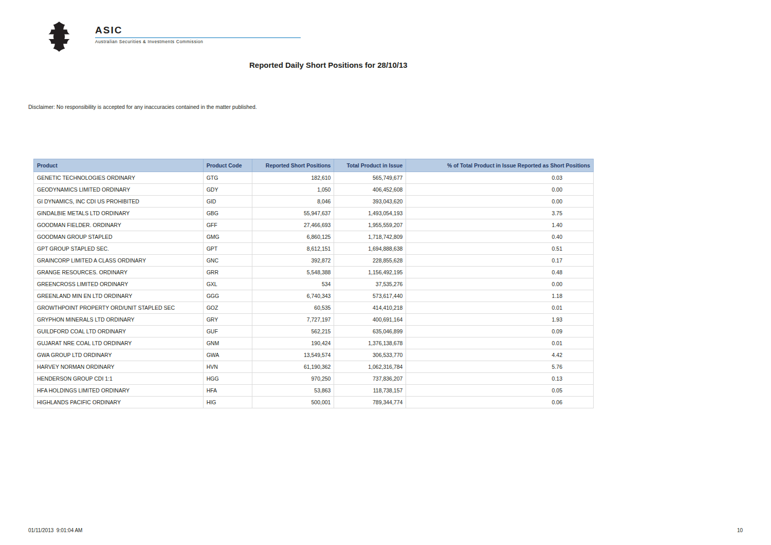ASIC
Australian Securities & Investments Commission
Reported Daily Short Positions for 28/10/13
Disclaimer: No responsibility is accepted for any inaccuracies contained in the matter published.
| Product | Product Code | Reported Short Positions | Total Product in Issue | % of Total Product in Issue Reported as Short Positions |
| --- | --- | --- | --- | --- |
| GENETIC TECHNOLOGIES ORDINARY | GTG | 182,610 | 565,749,677 | 0.03 |
| GEODYNAMICS LIMITED ORDINARY | GDY | 1,050 | 406,452,608 | 0.00 |
| GI DYNAMICS, INC CDI US PROHIBITED | GID | 8,046 | 393,043,620 | 0.00 |
| GINDALBIE METALS LTD ORDINARY | GBG | 55,947,637 | 1,493,054,193 | 3.75 |
| GOODMAN FIELDER. ORDINARY | GFF | 27,466,693 | 1,955,559,207 | 1.40 |
| GOODMAN GROUP STAPLED | GMG | 6,860,125 | 1,718,742,809 | 0.40 |
| GPT GROUP STAPLED SEC. | GPT | 8,612,151 | 1,694,888,638 | 0.51 |
| GRAINCORP LIMITED A CLASS ORDINARY | GNC | 392,872 | 228,855,628 | 0.17 |
| GRANGE RESOURCES. ORDINARY | GRR | 5,548,388 | 1,156,492,195 | 0.48 |
| GREENCROSS LIMITED ORDINARY | GXL | 534 | 37,535,276 | 0.00 |
| GREENLAND MIN EN LTD ORDINARY | GGG | 6,740,343 | 573,617,440 | 1.18 |
| GROWTHPOINT PROPERTY ORD/UNIT STAPLED SEC | GOZ | 60,535 | 414,410,218 | 0.01 |
| GRYPHON MINERALS LTD ORDINARY | GRY | 7,727,197 | 400,691,164 | 1.93 |
| GUILDFORD COAL LTD ORDINARY | GUF | 562,215 | 635,046,899 | 0.09 |
| GUJARAT NRE COAL LTD ORDINARY | GNM | 190,424 | 1,376,138,678 | 0.01 |
| GWA GROUP LTD ORDINARY | GWA | 13,549,574 | 306,533,770 | 4.42 |
| HARVEY NORMAN ORDINARY | HVN | 61,190,362 | 1,062,316,784 | 5.76 |
| HENDERSON GROUP CDI 1:1 | HGG | 970,250 | 737,836,207 | 0.13 |
| HFA HOLDINGS LIMITED ORDINARY | HFA | 53,863 | 118,738,157 | 0.05 |
| HIGHLANDS PACIFIC ORDINARY | HIG | 500,001 | 789,344,774 | 0.06 |
01/11/2013 9:01:04 AM 10